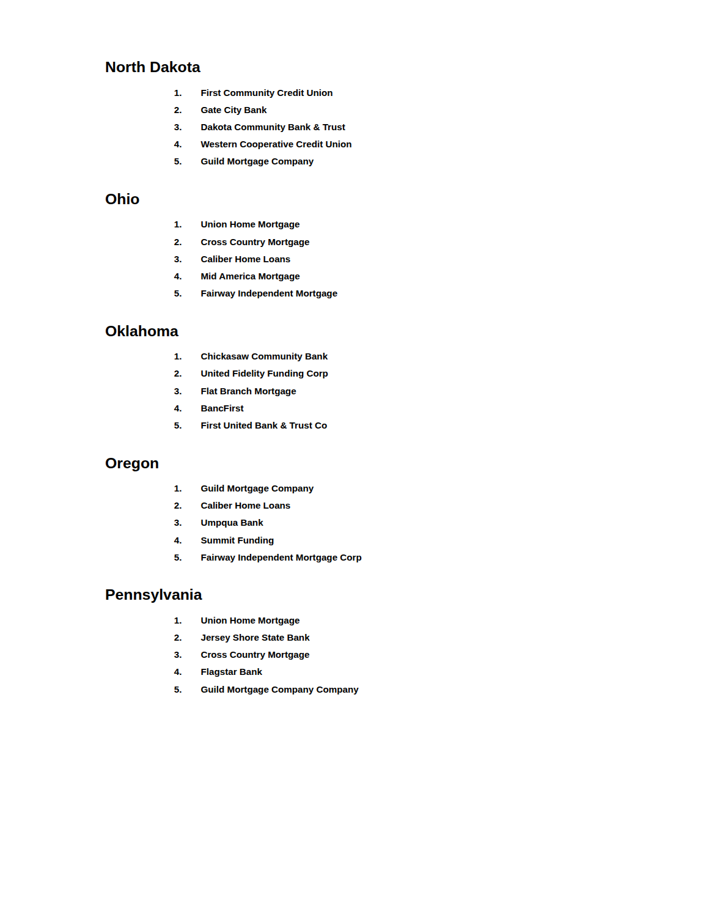North Dakota
First Community Credit Union
Gate City Bank
Dakota Community Bank & Trust
Western Cooperative Credit Union
Guild Mortgage Company
Ohio
Union Home Mortgage
Cross Country Mortgage
Caliber Home Loans
Mid America Mortgage
Fairway Independent Mortgage
Oklahoma
Chickasaw Community Bank
United Fidelity Funding Corp
Flat Branch Mortgage
BancFirst
First United Bank & Trust Co
Oregon
Guild Mortgage Company
Caliber Home Loans
Umpqua Bank
Summit Funding
Fairway Independent Mortgage Corp
Pennsylvania
Union Home Mortgage
Jersey Shore State Bank
Cross Country Mortgage
Flagstar Bank
Guild Mortgage Company Company